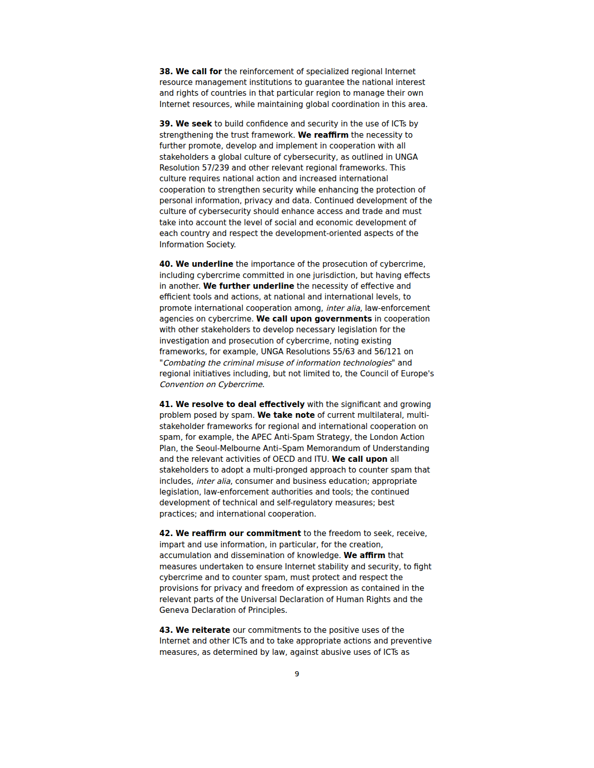38. We call for the reinforcement of specialized regional Internet resource management institutions to guarantee the national interest and rights of countries in that particular region to manage their own Internet resources, while maintaining global coordination in this area.
39. We seek to build confidence and security in the use of ICTs by strengthening the trust framework. We reaffirm the necessity to further promote, develop and implement in cooperation with all stakeholders a global culture of cybersecurity, as outlined in UNGA Resolution 57/239 and other relevant regional frameworks. This culture requires national action and increased international cooperation to strengthen security while enhancing the protection of personal information, privacy and data. Continued development of the culture of cybersecurity should enhance access and trade and must take into account the level of social and economic development of each country and respect the development-oriented aspects of the Information Society.
40. We underline the importance of the prosecution of cybercrime, including cybercrime committed in one jurisdiction, but having effects in another. We further underline the necessity of effective and efficient tools and actions, at national and international levels, to promote international cooperation among, inter alia, law-enforcement agencies on cybercrime. We call upon governments in cooperation with other stakeholders to develop necessary legislation for the investigation and prosecution of cybercrime, noting existing frameworks, for example, UNGA Resolutions 55/63 and 56/121 on "Combating the criminal misuse of information technologies" and regional initiatives including, but not limited to, the Council of Europe's Convention on Cybercrime.
41. We resolve to deal effectively with the significant and growing problem posed by spam. We take note of current multilateral, multi-stakeholder frameworks for regional and international cooperation on spam, for example, the APEC Anti-Spam Strategy, the London Action Plan, the Seoul-Melbourne Anti–Spam Memorandum of Understanding and the relevant activities of OECD and ITU. We call upon all stakeholders to adopt a multi-pronged approach to counter spam that includes, inter alia, consumer and business education; appropriate legislation, law-enforcement authorities and tools; the continued development of technical and self-regulatory measures; best practices; and international cooperation.
42. We reaffirm our commitment to the freedom to seek, receive, impart and use information, in particular, for the creation, accumulation and dissemination of knowledge. We affirm that measures undertaken to ensure Internet stability and security, to fight cybercrime and to counter spam, must protect and respect the provisions for privacy and freedom of expression as contained in the relevant parts of the Universal Declaration of Human Rights and the Geneva Declaration of Principles.
43. We reiterate our commitments to the positive uses of the Internet and other ICTs and to take appropriate actions and preventive measures, as determined by law, against abusive uses of ICTs as
9